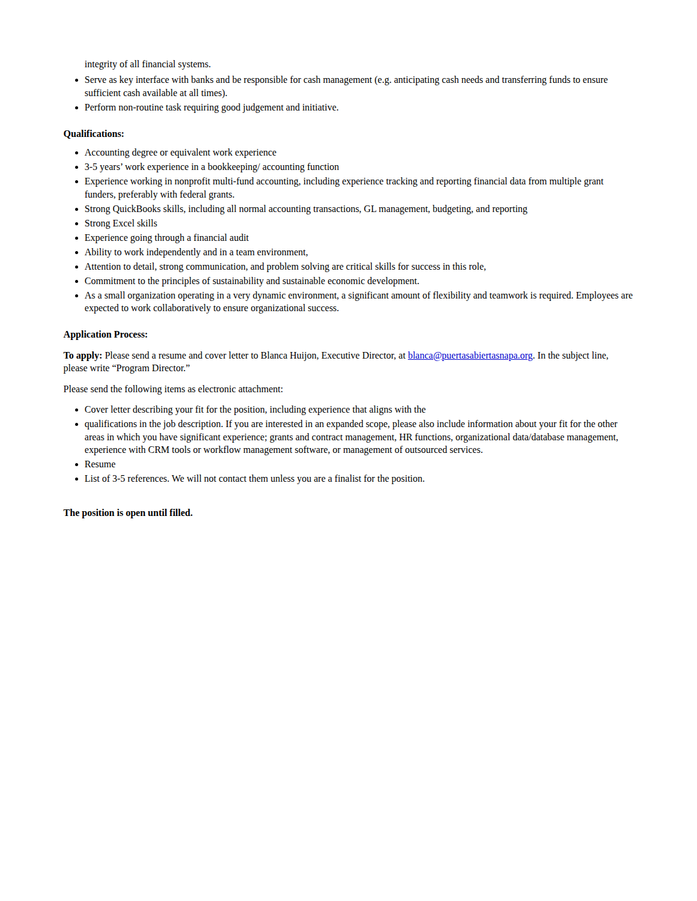integrity of all financial systems.
Serve as key interface with banks and be responsible for cash management (e.g. anticipating cash needs and transferring funds to ensure sufficient cash available at all times).
Perform non-routine task requiring good judgement and initiative.
Qualifications:
Accounting degree or equivalent work experience
3-5 years’ work experience in a bookkeeping/ accounting function
Experience working in nonprofit multi-fund accounting, including experience tracking and reporting financial data from multiple grant funders, preferably with federal grants.
Strong QuickBooks skills, including all normal accounting transactions, GL management, budgeting, and reporting
Strong Excel skills
Experience going through a financial audit
Ability to work independently and in a team environment,
Attention to detail, strong communication, and problem solving are critical skills for success in this role,
Commitment to the principles of sustainability and sustainable economic development.
As a small organization operating in a very dynamic environment, a significant amount of flexibility and teamwork is required. Employees are expected to work collaboratively to ensure organizational success.
Application Process:
To apply: Please send a resume and cover letter to Blanca Huijon, Executive Director, at blanca@puertasabiertasnapa.org. In the subject line, please write “Program Director.”
Please send the following items as electronic attachment:
Cover letter describing your fit for the position, including experience that aligns with the
qualifications in the job description. If you are interested in an expanded scope, please also include information about your fit for the other areas in which you have significant experience; grants and contract management, HR functions, organizational data/database management, experience with CRM tools or workflow management software, or management of outsourced services.
Resume
List of 3-5 references. We will not contact them unless you are a finalist for the position.
The position is open until filled.